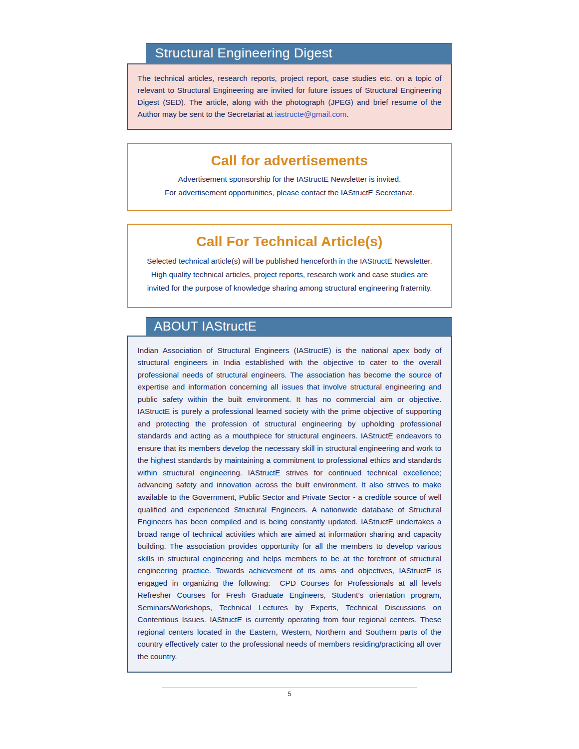Structural Engineering Digest
The technical articles, research reports, project report, case studies etc. on a topic of relevant to Structural Engineering are invited for future issues of Structural Engineering Digest (SED). The article, along with the photograph (JPEG) and brief resume of the Author may be sent to the Secretariat at iastructe@gmail.com.
Call for advertisements
Advertisement sponsorship for the IAStructE Newsletter is invited.
For advertisement opportunities, please contact the IAStructE Secretariat.
Call For Technical Article(s)
Selected technical article(s) will be published henceforth in the IAStructE Newsletter. High quality technical articles, project reports, research work and case studies are invited for the purpose of knowledge sharing among structural engineering fraternity.
ABOUT IAStructE
Indian Association of Structural Engineers (IAStructE) is the national apex body of structural engineers in India established with the objective to cater to the overall professional needs of structural engineers. The association has become the source of expertise and information concerning all issues that involve structural engineering and public safety within the built environment. It has no commercial aim or objective. IAStructE is purely a professional learned society with the prime objective of supporting and protecting the profession of structural engineering by upholding professional standards and acting as a mouthpiece for structural engineers. IAStructE endeavors to ensure that its members develop the necessary skill in structural engineering and work to the highest standards by maintaining a commitment to professional ethics and standards within structural engineering. IAStructE strives for continued technical excellence; advancing safety and innovation across the built environment. It also strives to make available to the Government, Public Sector and Private Sector - a credible source of well qualified and experienced Structural Engineers. A nationwide database of Structural Engineers has been compiled and is being constantly updated. IAStructE undertakes a broad range of technical activities which are aimed at information sharing and capacity building. The association provides opportunity for all the members to develop various skills in structural engineering and helps members to be at the forefront of structural engineering practice. Towards achievement of its aims and objectives, IAStructE is engaged in organizing the following: CPD Courses for Professionals at all levels Refresher Courses for Fresh Graduate Engineers, Student’s orientation program, Seminars/Workshops, Technical Lectures by Experts, Technical Discussions on Contentious Issues. IAStructE is currently operating from four regional centers. These regional centers located in the Eastern, Western, Northern and Southern parts of the country effectively cater to the professional needs of members residing/practicing all over the country.
5